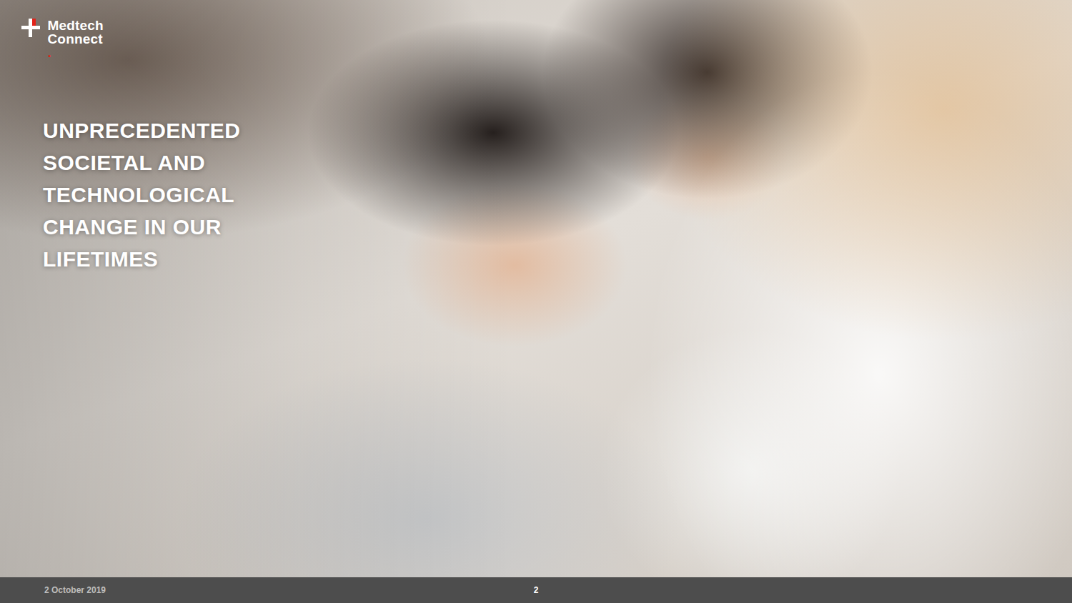Medtech Connect.
Unprecedented societal and technological change in our lifetimes
2 October 2019 2